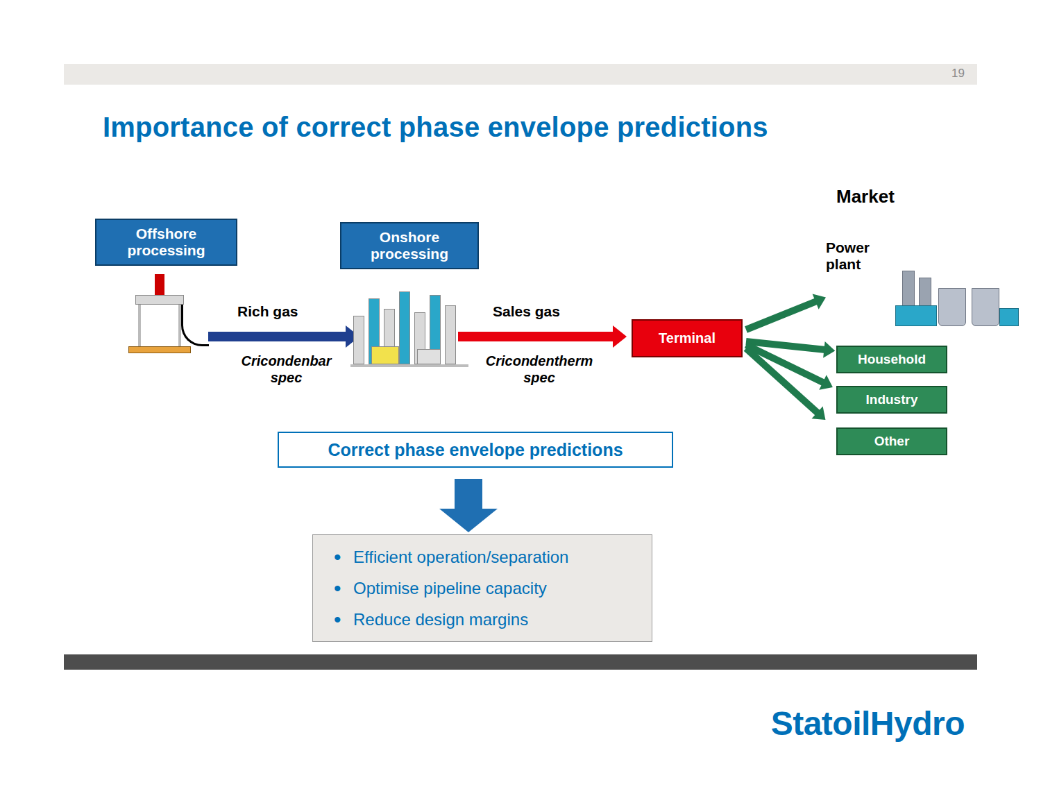19
Importance of correct phase envelope predictions
Market
Offshore
processing
Onshore
processing
Terminal
Power
plant
Household
Industry
Other
Rich gas
Sales gas
Cricondenbar
spec
Cricondentherm
spec
Correct phase envelope predictions
Efficient operation/separation
Optimise pipeline capacity
Reduce design margins
StatoilHydro